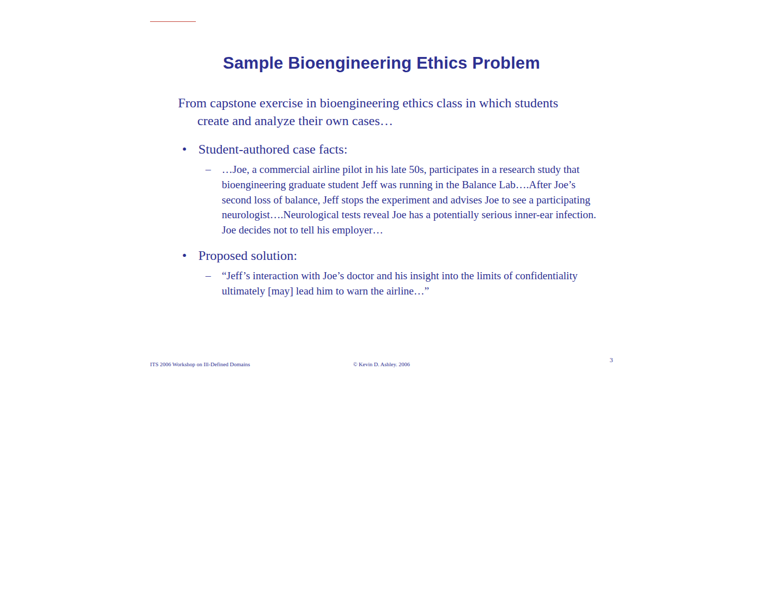Sample Bioengineering Ethics Problem
From capstone exercise in bioengineering ethics class in which students create and analyze their own cases…
Student-authored case facts:
…Joe, a commercial airline pilot in his late 50s, participates in a research study that bioengineering graduate student Jeff was running in the Balance Lab….After Joe’s second loss of balance, Jeff stops the experiment and advises Joe to see a participating neurologist….Neurological tests reveal Joe has a potentially serious inner-ear infection. Joe decides not to tell his employer…
Proposed solution:
“Jeff’s interaction with Joe’s doctor and his insight into the limits of confidentiality ultimately [may] lead him to warn the airline…”
ITS 2006 Workshop on Ill-Defined Domains © Kevin D. Ashley. 2006 3